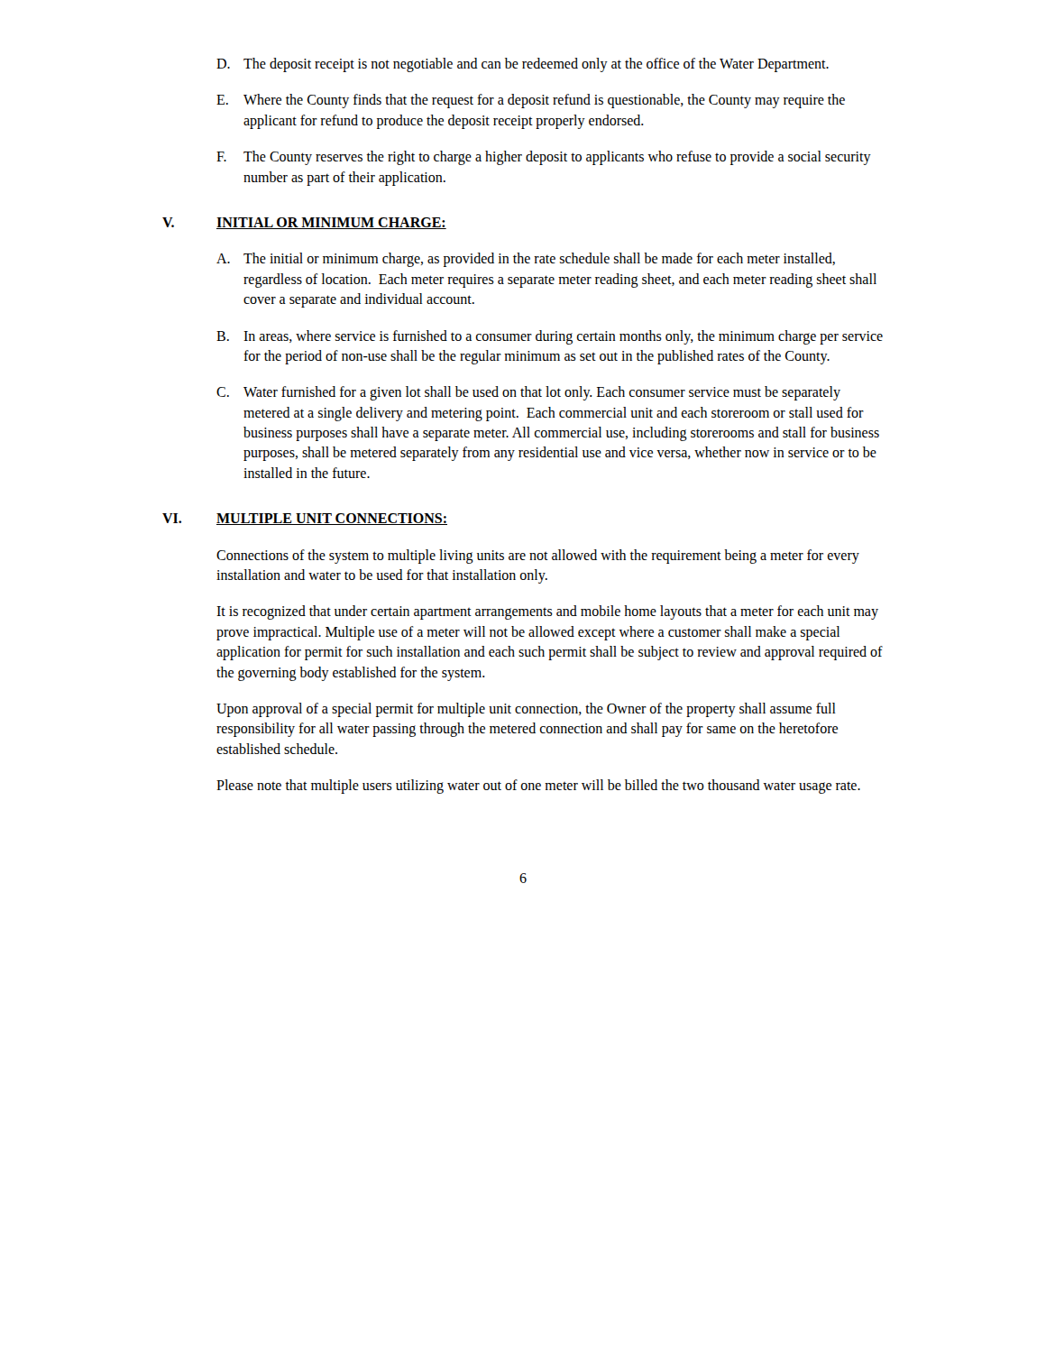D.
The deposit receipt is not negotiable and can be redeemed only at the office of the Water Department.
E.
Where the County finds that the request for a deposit refund is questionable, the County may require the applicant for refund to produce the deposit receipt properly endorsed.
F.
The County reserves the right to charge a higher deposit to applicants who refuse to provide a social security number as part of their application.
V.
INITIAL OR MINIMUM CHARGE:
A.
The initial or minimum charge, as provided in the rate schedule shall be made for each meter installed, regardless of location. Each meter requires a separate meter reading sheet, and each meter reading sheet shall cover a separate and individual account.
B.
In areas, where service is furnished to a consumer during certain months only, the minimum charge per service for the period of non-use shall be the regular minimum as set out in the published rates of the County.
C.
Water furnished for a given lot shall be used on that lot only. Each consumer service must be separately metered at a single delivery and metering point. Each commercial unit and each storeroom or stall used for business purposes shall have a separate meter. All commercial use, including storerooms and stall for business purposes, shall be metered separately from any residential use and vice versa, whether now in service or to be installed in the future.
VI.
MULTIPLE UNIT CONNECTIONS:
Connections of the system to multiple living units are not allowed with the requirement being a meter for every installation and water to be used for that installation only.
It is recognized that under certain apartment arrangements and mobile home layouts that a meter for each unit may prove impractical. Multiple use of a meter will not be allowed except where a customer shall make a special application for permit for such installation and each such permit shall be subject to review and approval required of the governing body established for the system.
Upon approval of a special permit for multiple unit connection, the Owner of the property shall assume full responsibility for all water passing through the metered connection and shall pay for same on the heretofore established schedule.
Please note that multiple users utilizing water out of one meter will be billed the two thousand water usage rate.
6